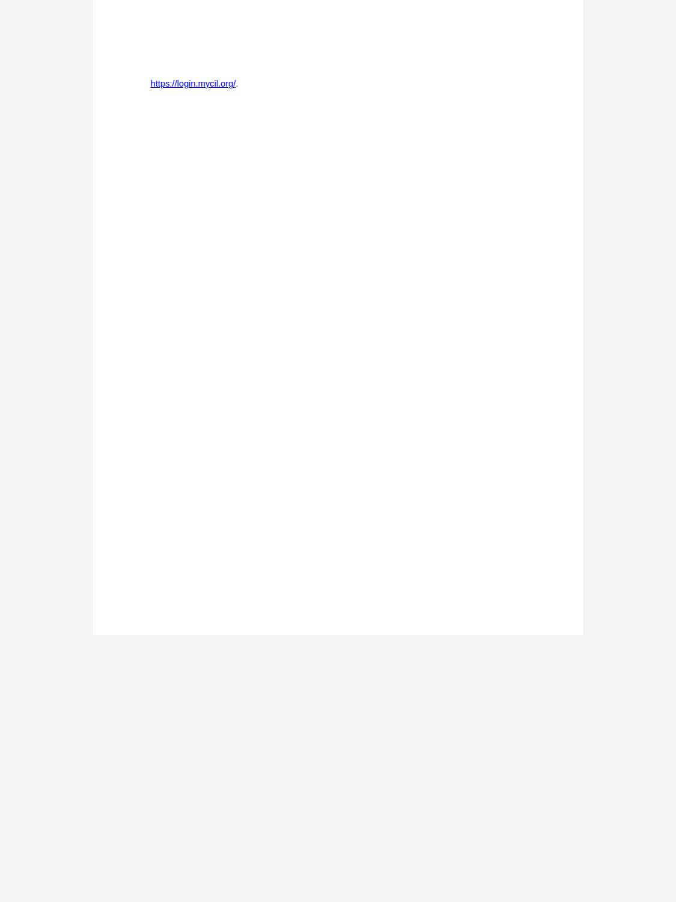https://login.mycil.org/.